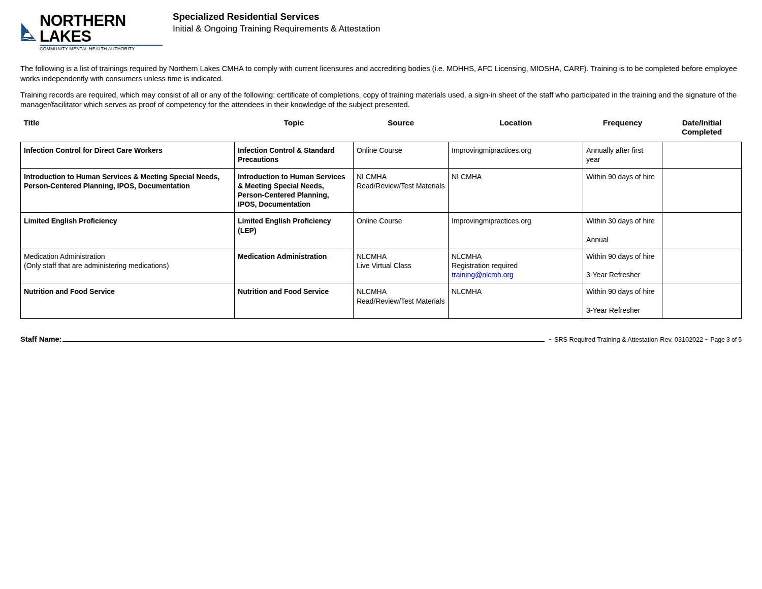NORTHERN LAKES
COMMUNITY MENTAL HEALTH AUTHORITY
Specialized Residential Services
Initial & Ongoing Training Requirements & Attestation
The following is a list of trainings required by Northern Lakes CMHA to comply with current licensures and accrediting bodies (i.e. MDHHS, AFC Licensing, MIOSHA, CARF). Training is to be completed before employee works independently with consumers unless time is indicated.
Training records are required, which may consist of all or any of the following: certificate of completions, copy of training materials used, a sign-in sheet of the staff who participated in the training and the signature of the manager/facilitator which serves as proof of competency for the attendees in their knowledge of the subject presented.
| Title | Topic | Source | Location | Frequency | Date/Initial Completed |
| --- | --- | --- | --- | --- | --- |
| Infection Control for Direct Care Workers | Infection Control & Standard Precautions | Online Course | Improvingmipractices.org | Annually after first year | |
| Introduction to Human Services & Meeting Special Needs, Person-Centered Planning, IPOS, Documentation | Introduction to Human Services & Meeting Special Needs, Person-Centered Planning, IPOS, Documentation | NLCMHA Read/Review/Test Materials | NLCMHA | Within 90 days of hire | |
| Limited English Proficiency | Limited English Proficiency (LEP) | Online Course | Improvingmipractices.org | Within 30 days of hire Annual | |
| Medication Administration (Only staff that are administering medications) | Medication Administration | NLCMHA Live Virtual Class | NLCMHA Registration required training@nlcmh.org | Within 90 days of hire 3-Year Refresher | |
| Nutrition and Food Service | Nutrition and Food Service | NLCMHA Read/Review/Test Materials | NLCMHA | Within 90 days of hire 3-Year Refresher | |
Staff Name: ~ SRS Required Training & Attestation-Rev. 03102022 ~ Page 3 of 5